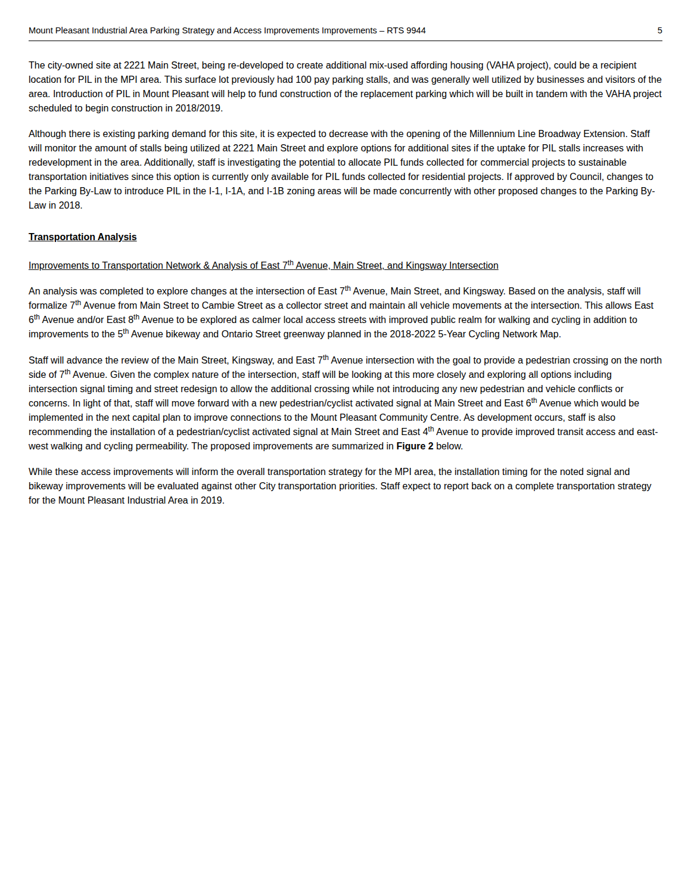Mount Pleasant Industrial Area Parking Strategy and Access Improvements Improvements – RTS 9944 5
The city-owned site at 2221 Main Street, being re-developed to create additional mix-used affording housing (VAHA project), could be a recipient location for PIL in the MPI area. This surface lot previously had 100 pay parking stalls, and was generally well utilized by businesses and visitors of the area. Introduction of PIL in Mount Pleasant will help to fund construction of the replacement parking which will be built in tandem with the VAHA project scheduled to begin construction in 2018/2019.
Although there is existing parking demand for this site, it is expected to decrease with the opening of the Millennium Line Broadway Extension. Staff will monitor the amount of stalls being utilized at 2221 Main Street and explore options for additional sites if the uptake for PIL stalls increases with redevelopment in the area. Additionally, staff is investigating the potential to allocate PIL funds collected for commercial projects to sustainable transportation initiatives since this option is currently only available for PIL funds collected for residential projects. If approved by Council, changes to the Parking By-Law to introduce PIL in the I-1, I-1A, and I-1B zoning areas will be made concurrently with other proposed changes to the Parking By-Law in 2018.
Transportation Analysis
Improvements to Transportation Network & Analysis of East 7th Avenue, Main Street, and Kingsway Intersection
An analysis was completed to explore changes at the intersection of East 7th Avenue, Main Street, and Kingsway. Based on the analysis, staff will formalize 7th Avenue from Main Street to Cambie Street as a collector street and maintain all vehicle movements at the intersection. This allows East 6th Avenue and/or East 8th Avenue to be explored as calmer local access streets with improved public realm for walking and cycling in addition to improvements to the 5th Avenue bikeway and Ontario Street greenway planned in the 2018-2022 5-Year Cycling Network Map.
Staff will advance the review of the Main Street, Kingsway, and East 7th Avenue intersection with the goal to provide a pedestrian crossing on the north side of 7th Avenue. Given the complex nature of the intersection, staff will be looking at this more closely and exploring all options including intersection signal timing and street redesign to allow the additional crossing while not introducing any new pedestrian and vehicle conflicts or concerns. In light of that, staff will move forward with a new pedestrian/cyclist activated signal at Main Street and East 6th Avenue which would be implemented in the next capital plan to improve connections to the Mount Pleasant Community Centre. As development occurs, staff is also recommending the installation of a pedestrian/cyclist activated signal at Main Street and East 4th Avenue to provide improved transit access and east-west walking and cycling permeability. The proposed improvements are summarized in Figure 2 below.
While these access improvements will inform the overall transportation strategy for the MPI area, the installation timing for the noted signal and bikeway improvements will be evaluated against other City transportation priorities. Staff expect to report back on a complete transportation strategy for the Mount Pleasant Industrial Area in 2019.